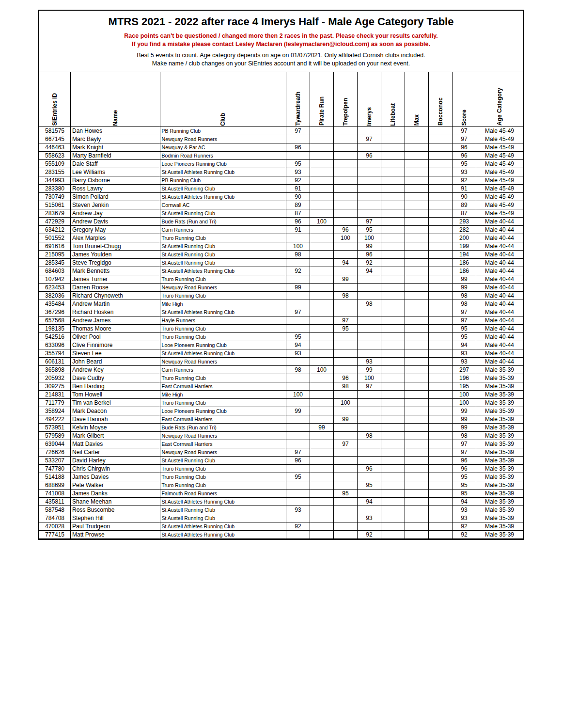MTRS 2021 - 2022 after race 4 Imerys Half - Male Age Category Table
Race points can't be questioned / changed more then 2 races in the past. Please check your results carefully.
If you find a mistake please contact Lesley Maclaren (lesleymaclaren@icloud.com) as soon as possible.
Best 5 events to count. Age category depends on age on 01/07/2021. Only affiliated Cornish clubs included.
Make name / club changes on your SiEntries account and it will be uploaded on your next event.
| SiEntries ID | Name | Club | Tywardreath | Pirate Run | Trepolpen | Imerys | Lifeboat | Max | Bocconoc | Score | Age Category |
| --- | --- | --- | --- | --- | --- | --- | --- | --- | --- | --- | --- |
| 581575 | Dan Howes | PB Running Club | 97 | | | | | | | 97 | Male 45-49 |
| 667145 | Marc Bayly | Newquay Road Runners | | | | 97 | | | | 97 | Male 45-49 |
| 446463 | Mark Knight | Newquay & Par AC | 96 | | | | | | | 96 | Male 45-49 |
| 558623 | Marty Barnfield | Bodmin Road Runners | | | | 96 | | | | 96 | Male 45-49 |
| 555109 | Dale Staff | Looe Pioneers Running Club | 95 | | | | | | | 95 | Male 45-49 |
| 283155 | Lee Williams | St Austell Athletes Running Club | 93 | | | | | | | 93 | Male 45-49 |
| 344993 | Barry Osborne | PB Running Club | 92 | | | | | | | 92 | Male 45-49 |
| 283380 | Ross Lawry | St Austell Running Club | 91 | | | | | | | 91 | Male 45-49 |
| 730749 | Simon Pollard | St Austell Athletes Running Club | 90 | | | | | | | 90 | Male 45-49 |
| 515061 | Steven Jenkin | Cornwall AC | 89 | | | | | | | 89 | Male 45-49 |
| 283679 | Andrew Jay | St Austell Running Club | 87 | | | | | | | 87 | Male 45-49 |
| 472929 | Andrew Davis | Bude Rats (Run and Tri) | 96 | 100 | | 97 | | | | 293 | Male 40-44 |
| 634212 | Gregory May | Carn Runners | 91 | | 96 | 95 | | | | 282 | Male 40-44 |
| 501552 | Alex Marples | Truro Running Club | | | 100 | 100 | | | | 200 | Male 40-44 |
| 691616 | Tom Brunet-Chugg | St Austell Running Club | 100 | | | 99 | | | | 199 | Male 40-44 |
| 215095 | James Youlden | St Austell Running Club | 98 | | | 96 | | | | 194 | Male 40-44 |
| 285345 | Steve Tregidgo | St Austell Running Club | | | 94 | 92 | | | | 186 | Male 40-44 |
| 684603 | Mark Bennetts | St Austell Athletes Running Club | 92 | | | 94 | | | | 186 | Male 40-44 |
| 107942 | James Turner | Truro Running Club | | | 99 | | | | | 99 | Male 40-44 |
| 623453 | Darren Roose | Newquay Road Runners | 99 | | | | | | | 99 | Male 40-44 |
| 382036 | Richard Chynoweth | Truro Running Club | | | 98 | | | | | 98 | Male 40-44 |
| 435484 | Andrew Martin | Mile High | | | | 98 | | | | 98 | Male 40-44 |
| 367296 | Richard Hosken | St Austell Athletes Running Club | 97 | | | | | | | 97 | Male 40-44 |
| 657568 | Andrew James | Hayle Runners | | | 97 | | | | | 97 | Male 40-44 |
| 198135 | Thomas Moore | Truro Running Club | | | 95 | | | | | 95 | Male 40-44 |
| 542516 | Oliver Pool | Truro Running Club | 95 | | | | | | | 95 | Male 40-44 |
| 633096 | Clive Finnimore | Looe Pioneers Running Club | 94 | | | | | | | 94 | Male 40-44 |
| 355794 | Steven Lee | St Austell Athletes Running Club | 93 | | | | | | | 93 | Male 40-44 |
| 606131 | John Beard | Newquay Road Runners | | | | 93 | | | | 93 | Male 40-44 |
| 365898 | Andrew Key | Carn Runners | 98 | 100 | | 99 | | | | 297 | Male 35-39 |
| 205932 | Dave Cudby | Truro Running Club | | | 96 | 100 | | | | 196 | Male 35-39 |
| 309275 | Ben Harding | East Cornwall Harriers | | | 98 | 97 | | | | 195 | Male 35-39 |
| 214831 | Tom Howell | Mile High | 100 | | | | | | | 100 | Male 35-39 |
| 711779 | Tim van Berkel | Truro Running Club | | | 100 | | | | | 100 | Male 35-39 |
| 358924 | Mark Deacon | Looe Pioneers Running Club | 99 | | | | | | | 99 | Male 35-39 |
| 494222 | Dave Hannah | East Cornwall Harriers | | | 99 | | | | | 99 | Male 35-39 |
| 573951 | Kelvin Moyse | Bude Rats (Run and Tri) | | 99 | | | | | | 99 | Male 35-39 |
| 579589 | Mark Gilbert | Newquay Road Runners | | | | 98 | | | | 98 | Male 35-39 |
| 639044 | Matt Davies | East Cornwall Harriers | | | 97 | | | | | 97 | Male 35-39 |
| 726626 | Neil Carter | Newquay Road Runners | 97 | | | | | | | 97 | Male 35-39 |
| 533207 | David Harley | St Austell Running Club | 96 | | | | | | | 96 | Male 35-39 |
| 747780 | Chris Chirgwin | Truro Running Club | | | | 96 | | | | 96 | Male 35-39 |
| 514188 | James Davies | Truro Running Club | 95 | | | | | | | 95 | Male 35-39 |
| 688699 | Pete Walker | Truro Running Club | | | | 95 | | | | 95 | Male 35-39 |
| 741008 | James Danks | Falmouth Road Runners | | | 95 | | | | | 95 | Male 35-39 |
| 435811 | Shane Meehan | St Austell Athletes Running Club | | | | 94 | | | | 94 | Male 35-39 |
| 587548 | Ross Buscombe | St Austell Running Club | 93 | | | | | | | 93 | Male 35-39 |
| 784708 | Stephen Hill | St Austell Running Club | | | | 93 | | | | 93 | Male 35-39 |
| 470028 | Paul Trudgeon | St Austell Athletes Running Club | 92 | | | | | | | 92 | Male 35-39 |
| 777415 | Matt Prowse | St Austell Athletes Running Club | | | | 92 | | | | 92 | Male 35-39 |